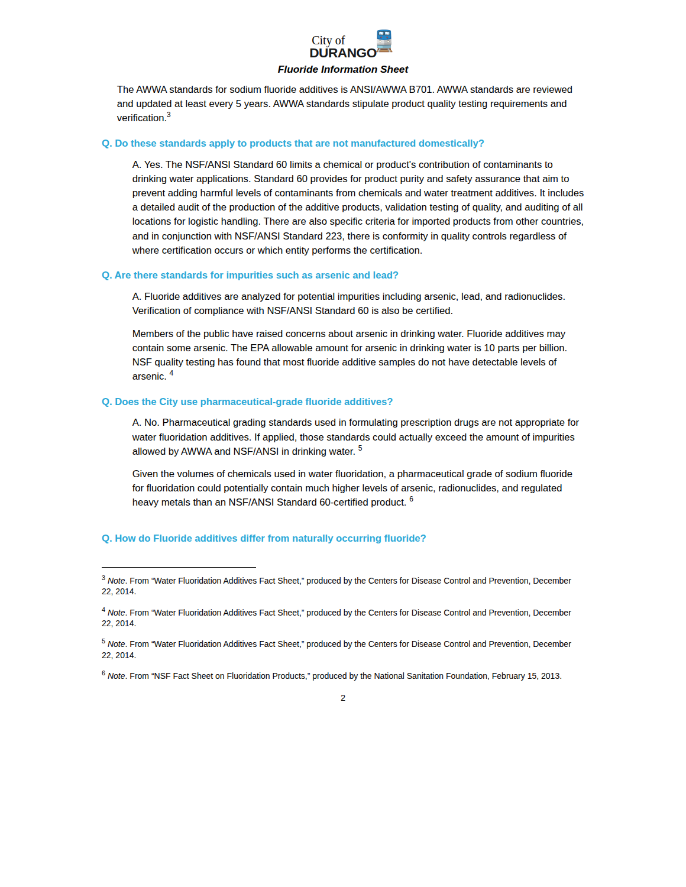🚆 City of DURANGO
Fluoride Information Sheet
The AWWA standards for sodium fluoride additives is ANSI/AWWA B701. AWWA standards are reviewed and updated at least every 5 years. AWWA standards stipulate product quality testing requirements and verification.3
Q. Do these standards apply to products that are not manufactured domestically?
A. Yes. The NSF/ANSI Standard 60 limits a chemical or product's contribution of contaminants to drinking water applications. Standard 60 provides for product purity and safety assurance that aim to prevent adding harmful levels of contaminants from chemicals and water treatment additives. It includes a detailed audit of the production of the additive products, validation testing of quality, and auditing of all locations for logistic handling. There are also specific criteria for imported products from other countries, and in conjunction with NSF/ANSI Standard 223, there is conformity in quality controls regardless of where certification occurs or which entity performs the certification.
Q. Are there standards for impurities such as arsenic and lead?
A. Fluoride additives are analyzed for potential impurities including arsenic, lead, and radionuclides. Verification of compliance with NSF/ANSI Standard 60 is also be certified.
Members of the public have raised concerns about arsenic in drinking water. Fluoride additives may contain some arsenic. The EPA allowable amount for arsenic in drinking water is 10 parts per billion. NSF quality testing has found that most fluoride additive samples do not have detectable levels of arsenic. 4
Q. Does the City use pharmaceutical-grade fluoride additives?
A. No. Pharmaceutical grading standards used in formulating prescription drugs are not appropriate for water fluoridation additives. If applied, those standards could actually exceed the amount of impurities allowed by AWWA and NSF/ANSI in drinking water. 5
Given the volumes of chemicals used in water fluoridation, a pharmaceutical grade of sodium fluoride for fluoridation could potentially contain much higher levels of arsenic, radionuclides, and regulated heavy metals than an NSF/ANSI Standard 60-certified product. 6
Q. How do Fluoride additives differ from naturally occurring fluoride?
3 Note. From “Water Fluoridation Additives Fact Sheet,” produced by the Centers for Disease Control and Prevention, December 22, 2014.
4 Note. From “Water Fluoridation Additives Fact Sheet,” produced by the Centers for Disease Control and Prevention, December 22, 2014.
5 Note. From “Water Fluoridation Additives Fact Sheet,” produced by the Centers for Disease Control and Prevention, December 22, 2014.
6 Note. From “NSF Fact Sheet on Fluoridation Products,” produced by the National Sanitation Foundation, February 15, 2013.
2